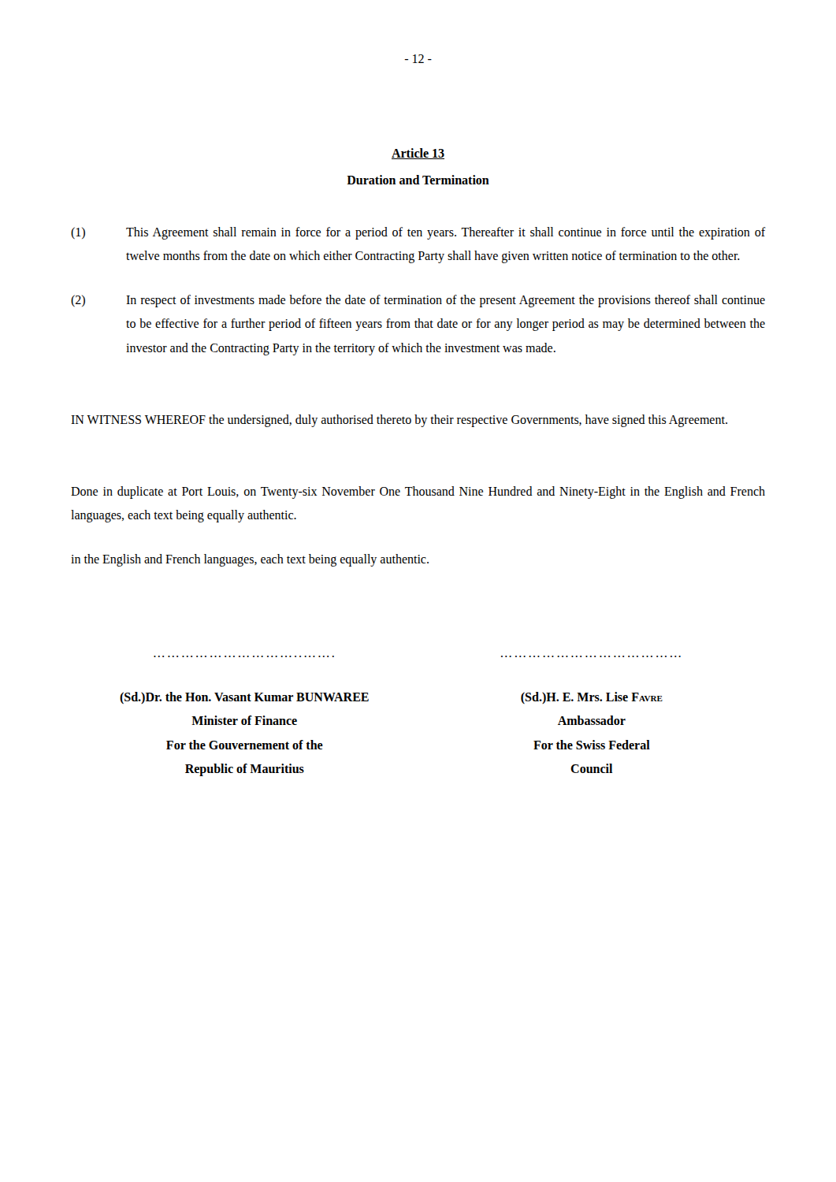- 12 -
Article 13
Duration and Termination
(1)
This Agreement shall remain in force for a period of ten years. Thereafter it shall continue in force until the expiration of twelve months from the date on which either Contracting Party shall have given written notice of termination to the other.
(2)
In respect of investments made before the date of termination of the present Agreement the provisions thereof shall continue to be effective for a further period of fifteen years from that date or for any longer period as may be determined between the investor and the Contracting Party in the territory of which the investment was made.
IN WITNESS WHEREOF the undersigned, duly authorised thereto by their respective Governments, have signed this Agreement.
Done in duplicate at Port Louis, on Twenty-six November One Thousand Nine Hundred and Ninety-Eight in the English and French languages, each text being equally authentic.
in the English and French languages, each text being equally authentic.
| …………………………..……. (Sd.)Dr. the Hon. Vasant Kumar BUNWAREE Minister of Finance For the Gouvernement of the Republic of Mauritius | ………………………………… (Sd.)H. E. Mrs. Lise Favre Ambassador For the Swiss Federal Council |